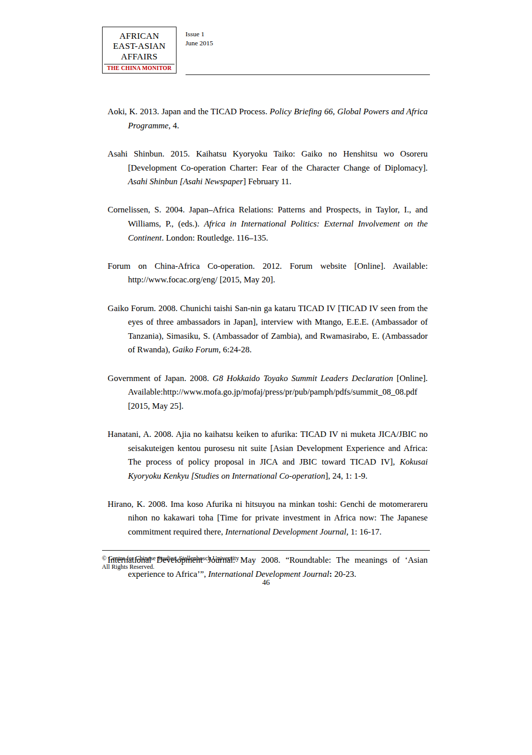AFRICAN
EAST-ASIAN
AFFAIRS
THE CHINA MONITOR
Issue 1
June 2015
Aoki, K. 2013. Japan and the TICAD Process. Policy Briefing 66, Global Powers and Africa Programme, 4.
Asahi Shinbun. 2015. Kaihatsu Kyoryoku Taiko: Gaiko no Henshitsu wo Osoreru [Development Co-operation Charter: Fear of the Character Change of Diplomacy]. Asahi Shinbun [Asahi Newspaper] February 11.
Cornelissen, S. 2004. Japan–Africa Relations: Patterns and Prospects, in Taylor, I., and Williams, P., (eds.). Africa in International Politics: External Involvement on the Continent. London: Routledge. 116–135.
Forum on China-Africa Co-operation. 2012. Forum website [Online]. Available: http://www.focac.org/eng/ [2015, May 20].
Gaiko Forum. 2008. Chunichi taishi San-nin ga kataru TICAD IV [TICAD IV seen from the eyes of three ambassadors in Japan], interview with Mtango, E.E.E. (Ambassador of Tanzania), Simasiku, S. (Ambassador of Zambia), and Rwamasirabo, E. (Ambassador of Rwanda), Gaiko Forum, 6:24-28.
Government of Japan. 2008. G8 Hokkaido Toyako Summit Leaders Declaration [Online]. Available:http://www.mofa.go.jp/mofaj/press/pr/pub/pamph/pdfs/summit_08_08.pdf [2015, May 25].
Hanatani, A. 2008. Ajia no kaihatsu keiken to afurika: TICAD IV ni muketa JICA/JBIC no seisakuteigen kentou purosesu nit suite [Asian Development Experience and Africa: The process of policy proposal in JICA and JBIC toward TICAD IV], Kokusai Kyoryoku Kenkyu [Studies on International Co-operation], 24, 1: 1-9.
Hirano, K. 2008. Ima koso Afurika ni hitsuyou na minkan toshi: Genchi de motomerareru nihon no kakawari toha [Time for private investment in Africa now: The Japanese commitment required there, International Development Journal, 1: 16-17.
International Development Journal. May 2008. “Roundtable: The meanings of ‘Asian experience to Africa’”, International Development Journal: 20-23.
© Centre for Chinese Studies, Stellenbosch University
All Rights Reserved.
46